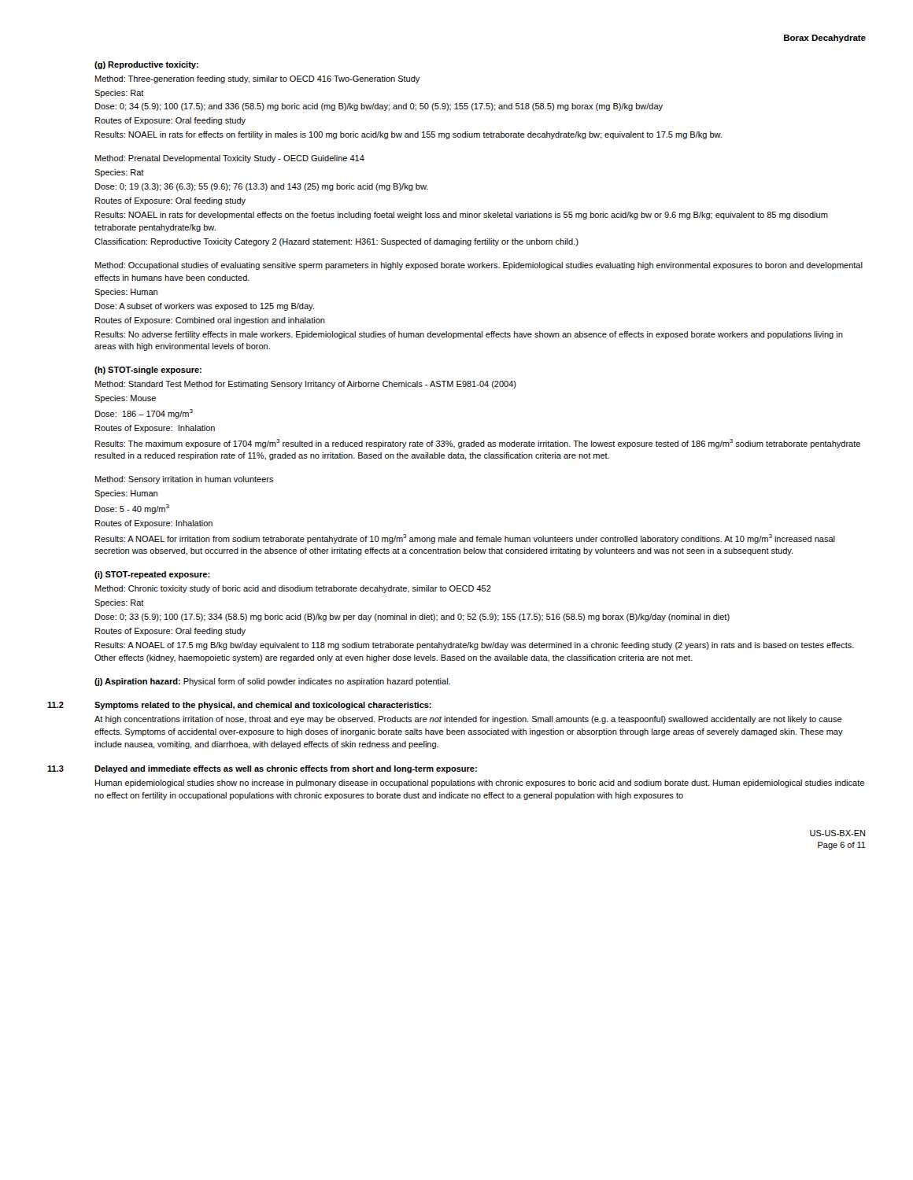Borax Decahydrate
(g) Reproductive toxicity:
Method: Three-generation feeding study, similar to OECD 416 Two-Generation Study
Species: Rat
Dose: 0; 34 (5.9); 100 (17.5); and 336 (58.5) mg boric acid (mg B)/kg bw/day; and 0; 50 (5.9); 155 (17.5); and 518 (58.5) mg borax (mg B)/kg bw/day
Routes of Exposure: Oral feeding study
Results: NOAEL in rats for effects on fertility in males is 100 mg boric acid/kg bw and 155 mg sodium tetraborate decahydrate/kg bw; equivalent to 17.5 mg B/kg bw.
Method: Prenatal Developmental Toxicity Study - OECD Guideline 414
Species: Rat
Dose: 0; 19 (3.3); 36 (6.3); 55 (9.6); 76 (13.3) and 143 (25) mg boric acid (mg B)/kg bw.
Routes of Exposure: Oral feeding study
Results: NOAEL in rats for developmental effects on the foetus including foetal weight loss and minor skeletal variations is 55 mg boric acid/kg bw or 9.6 mg B/kg; equivalent to 85 mg disodium tetraborate pentahydrate/kg bw.
Classification: Reproductive Toxicity Category 2 (Hazard statement: H361: Suspected of damaging fertility or the unborn child.)
Method: Occupational studies of evaluating sensitive sperm parameters in highly exposed borate workers. Epidemiological studies evaluating high environmental exposures to boron and developmental effects in humans have been conducted.
Species: Human
Dose: A subset of workers was exposed to 125 mg B/day.
Routes of Exposure: Combined oral ingestion and inhalation
Results: No adverse fertility effects in male workers. Epidemiological studies of human developmental effects have shown an absence of effects in exposed borate workers and populations living in areas with high environmental levels of boron.
(h) STOT-single exposure:
Method: Standard Test Method for Estimating Sensory Irritancy of Airborne Chemicals - ASTM E981-04 (2004)
Species: Mouse
Dose: 186 – 1704 mg/m3
Routes of Exposure: Inhalation
Results: The maximum exposure of 1704 mg/m3 resulted in a reduced respiratory rate of 33%, graded as moderate irritation. The lowest exposure tested of 186 mg/m3 sodium tetraborate pentahydrate resulted in a reduced respiration rate of 11%, graded as no irritation. Based on the available data, the classification criteria are not met.
Method: Sensory irritation in human volunteers
Species: Human
Dose: 5 - 40 mg/m3
Routes of Exposure: Inhalation
Results: A NOAEL for irritation from sodium tetraborate pentahydrate of 10 mg/m3 among male and female human volunteers under controlled laboratory conditions. At 10 mg/m3 increased nasal secretion was observed, but occurred in the absence of other irritating effects at a concentration below that considered irritating by volunteers and was not seen in a subsequent study.
(i) STOT-repeated exposure:
Method: Chronic toxicity study of boric acid and disodium tetraborate decahydrate, similar to OECD 452
Species: Rat
Dose: 0; 33 (5.9); 100 (17.5); 334 (58.5) mg boric acid (B)/kg bw per day (nominal in diet); and 0; 52 (5.9); 155 (17.5); 516 (58.5) mg borax (B)/kg/day (nominal in diet)
Routes of Exposure: Oral feeding study
Results: A NOAEL of 17.5 mg B/kg bw/day equivalent to 118 mg sodium tetraborate pentahydrate/kg bw/day was determined in a chronic feeding study (2 years) in rats and is based on testes effects. Other effects (kidney, haemopoietic system) are regarded only at even higher dose levels. Based on the available data, the classification criteria are not met.
(j) Aspiration hazard: Physical form of solid powder indicates no aspiration hazard potential.
11.2
Symptoms related to the physical, and chemical and toxicological characteristics:
At high concentrations irritation of nose, throat and eye may be observed. Products are not intended for ingestion. Small amounts (e.g. a teaspoonful) swallowed accidentally are not likely to cause effects. Symptoms of accidental over-exposure to high doses of inorganic borate salts have been associated with ingestion or absorption through large areas of severely damaged skin. These may include nausea, vomiting, and diarrhoea, with delayed effects of skin redness and peeling.
11.3
Delayed and immediate effects as well as chronic effects from short and long-term exposure:
Human epidemiological studies show no increase in pulmonary disease in occupational populations with chronic exposures to boric acid and sodium borate dust. Human epidemiological studies indicate no effect on fertility in occupational populations with chronic exposures to borate dust and indicate no effect to a general population with high exposures to
US-US-BX-EN
Page 6 of 11